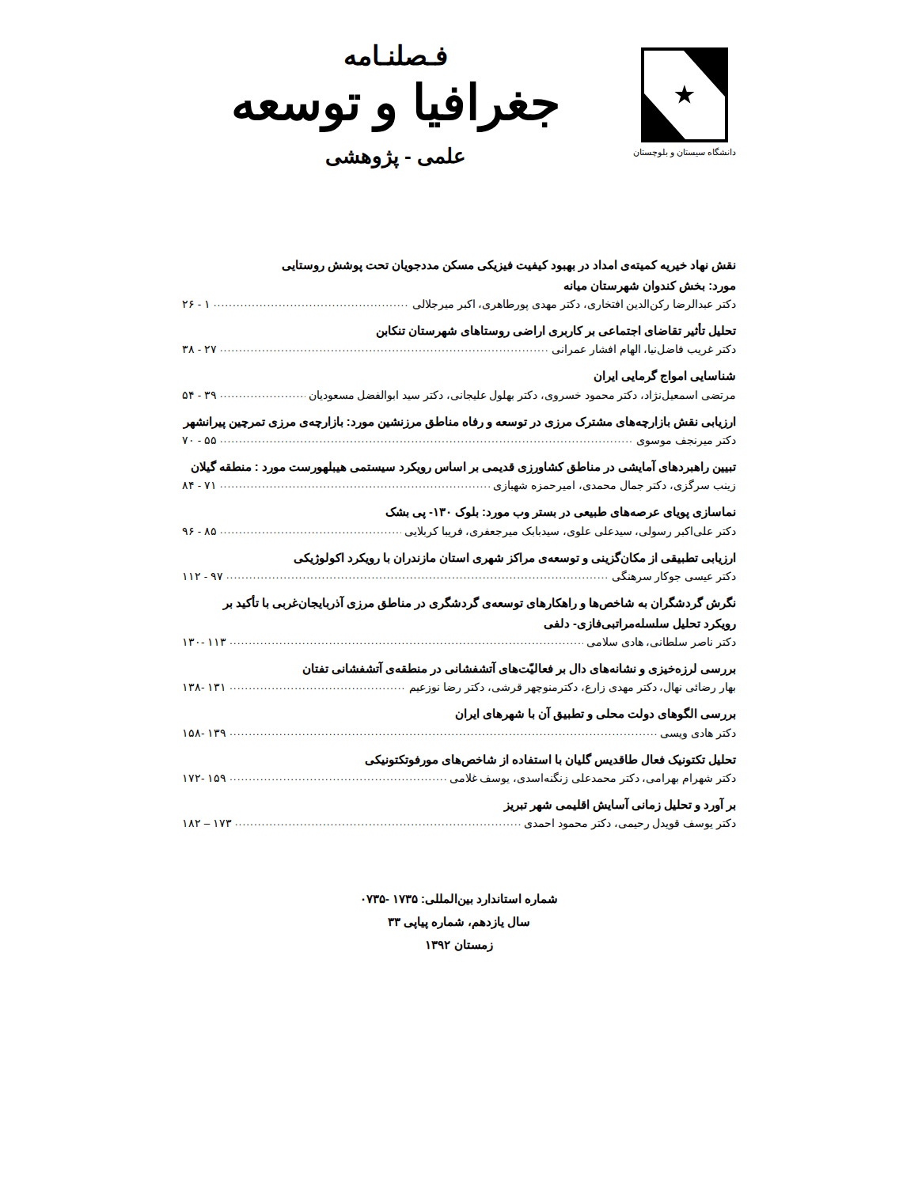دانشگاه سیستان و بلوچستان
فـصلنـامه
جغرافیا و توسعه
علمی - پژوهشی
نقش نهاد خیریه کمیته‌ی امداد در بهبود کیفیت فیزیکی مسکن مددجویان تحت پوشش روستایی
مورد: بخش کندوان شهرستان میانه
دکتر عبدالرضا رکن‌الدین افتخاری، دکتر مهدی پورطاهری، اکبر میرجلالی .................................................................. ۱ - ۲۶
تحلیل تأثیر تقاضای اجتماعی بر کاربری اراضی روستاهای شهرستان تنکابن
دکتر غریب فاضل‌نیا، الهام افشار عمرانی .......................................................................................................... ۲۷ - ۳۸
شناسایی امواج گرمایی ایران
مرتضی اسمعیل‌نژاد، دکتر محمود خسروی، دکتر بهلول علیجانی، دکتر سید ابوالفضل مسعودیان ................................................. ۳۹ - ۵۴
ارزیابی نقش بازارچه‌های مشترک مرزی در توسعه و رفاه مناطق مرزنشین مورد: بازارچه‌ی مرزی تمرچین پیرانشهر
دکتر میرنجف موسوی ......................................................................................................................................... ۵۵ - ۷۰
تبیین راهبردهای آمایشی در مناطق کشاورزی قدیمی بر اساس رویکرد سیستمی هیبلهورست مورد : منطقه گیلان
زینب سرگزی، دکتر جمال محمدی، امیرحمزه شهبازی ....................................................................................... ۷۱ - ۸۴
نماسازی پویای عرصه‌های طبیعی در بستر وب مورد: بلوک ۱۳۰- پی بشک
دکتر علی‌اکبر رسولی، سیدعلی علوی، سیدبابک میرجعفری، فریبا کربلایی ................................................................. ۸۵ - ۹۶
ارزیابی تطبیقی از مکان‌گزینی و توسعه‌ی مراکز شهری استان مازندران با رویکرد اکولوژیکی
دکتر عیسی جوکار سرهنگی ................................................................................................................................. ۹۷ - ۱۱۲
نگرش گردشگران به شاخص‌ها و راهکارهای توسعه‌ی گردشگری در مناطق مرزی آذربایجان‌غربی با تأکید بر
رویکرد تحلیل سلسله‌مراتبی‌فازی- دلفی
دکتر ناصر سلطانی، هادی سلامی ......................................................................................................................... ۱۱۳ -۱۳۰
بررسی لرزه‌خیزی و نشانه‌های دال بر فعالیّت‌های آتشفشانی در منطقه‌ی آتشفشانی تفتان
بهار رضائی نهال، دکتر مهدی زارع، دکترمنوچهر قرشی، دکتر رضا نوزعیم ................................................................. ۱۳۱ -۱۳۸
بررسی الگوهای دولت محلی و تطبیق آن با شهرهای ایران
دکتر هادی ویسی ............................................................................................................................................. ۱۳۹ -۱۵۸
تحلیل تکتونیک فعال طاقدیس گلیان با استفاده از شاخص‌های مورفوتکتونیکی
دکتر شهرام بهرامی، دکتر محمدعلی زنگنه‌اسدی، یوسف غلامی ......................................................................... ۱۵۹ -۱۷۲
بر آورد و تحلیل زمانی آسایش اقلیمی شهر تبریز
دکتر یوسف قویدل رحیمی، دکتر محمود احمدی ................................................................................................. ۱۷۳ – ۱۸۲
شماره استاندارد بین‌المللی: ۱۷۳۵ -۰۷۳۵
سال یازدهم، شماره پیاپی ۳۳
زمستان ۱۳۹۲